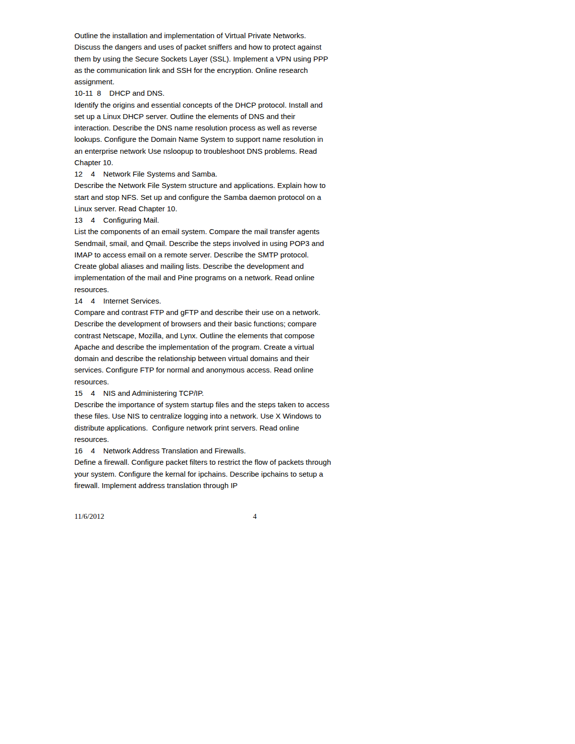Outline the installation and implementation of Virtual Private Networks. Discuss the dangers and uses of packet sniffers and how to protect against them by using the Secure Sockets Layer (SSL). Implement a VPN using PPP as the communication link and SSH for the encryption. Online research assignment.
10-11 8 DHCP and DNS.
Identify the origins and essential concepts of the DHCP protocol. Install and set up a Linux DHCP server. Outline the elements of DNS and their interaction. Describe the DNS name resolution process as well as reverse lookups. Configure the Domain Name System to support name resolution in an enterprise network Use nsloopup to troubleshoot DNS problems. Read Chapter 10.
12 4 Network File Systems and Samba.
Describe the Network File System structure and applications. Explain how to start and stop NFS. Set up and configure the Samba daemon protocol on a Linux server. Read Chapter 10.
13 4 Configuring Mail.
List the components of an email system. Compare the mail transfer agents Sendmail, smail, and Qmail. Describe the steps involved in using POP3 and IMAP to access email on a remote server. Describe the SMTP protocol. Create global aliases and mailing lists. Describe the development and implementation of the mail and Pine programs on a network. Read online resources.
14 4 Internet Services.
Compare and contrast FTP and gFTP and describe their use on a network. Describe the development of browsers and their basic functions; compare contrast Netscape, Mozilla, and Lynx. Outline the elements that compose Apache and describe the implementation of the program. Create a virtual domain and describe the relationship between virtual domains and their services. Configure FTP for normal and anonymous access. Read online resources.
15 4 NIS and Administering TCP/IP.
Describe the importance of system startup files and the steps taken to access these files. Use NIS to centralize logging into a network. Use X Windows to distribute applications. Configure network print servers. Read online resources.
16 4 Network Address Translation and Firewalls.
Define a firewall. Configure packet filters to restrict the flow of packets through your system. Configure the kernal for ipchains. Describe ipchains to setup a firewall. Implement address translation through IP
11/6/2012 4